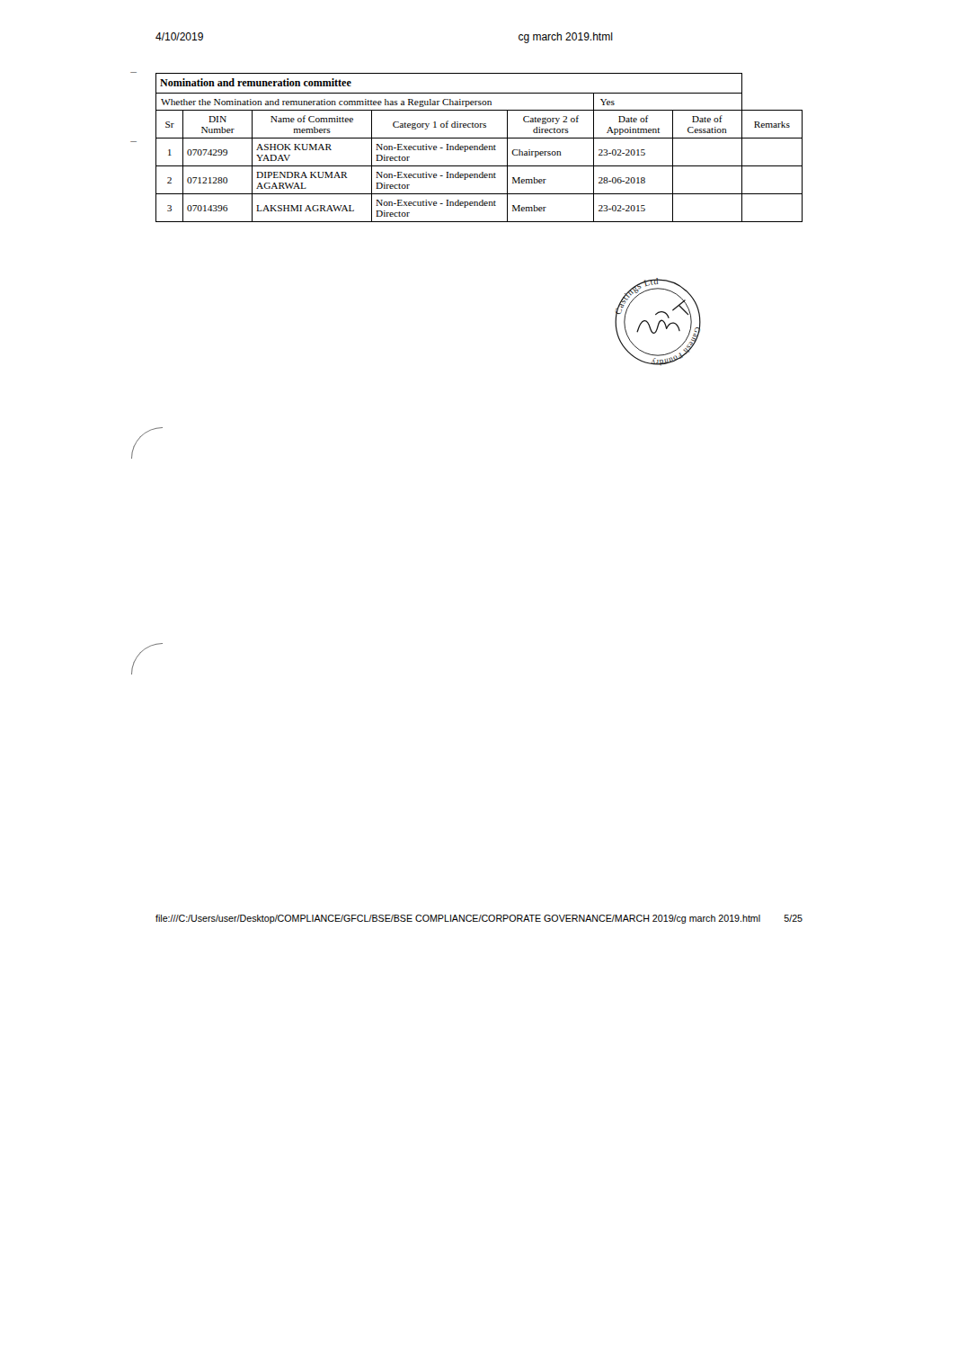4/10/2019
cg march 2019.html
−
−
| Nomination and remuneration committee |
| Whether the Nomination and remuneration committee has a Regular Chairperson | Yes |
| Sr | DIN Number | Name of Committee members | Category 1 of directors | Category 2 of directors | Date of Appointment | Date of Cessation | Remarks |
| 1 | 07074299 | ASHOK KUMAR YADAV | Non-Executive - Independent Director | Chairperson | 23-02-2015 | | |
| 2 | 07121280 | DIPENDRA KUMAR AGARWAL | Non-Executive - Independent Director | Member | 28-06-2018 | | |
| 3 | 07014396 | LAKSHMI AGRAWAL | Non-Executive - Independent Director | Member | 23-02-2015 | | |
Castings Ltd Ganesh Foundry
file:///C:/Users/user/Desktop/COMPLIANCE/GFCL/BSE/BSE COMPLIANCE/CORPORATE GOVERNANCE/MARCH 2019/cg march 2019.html
5/25